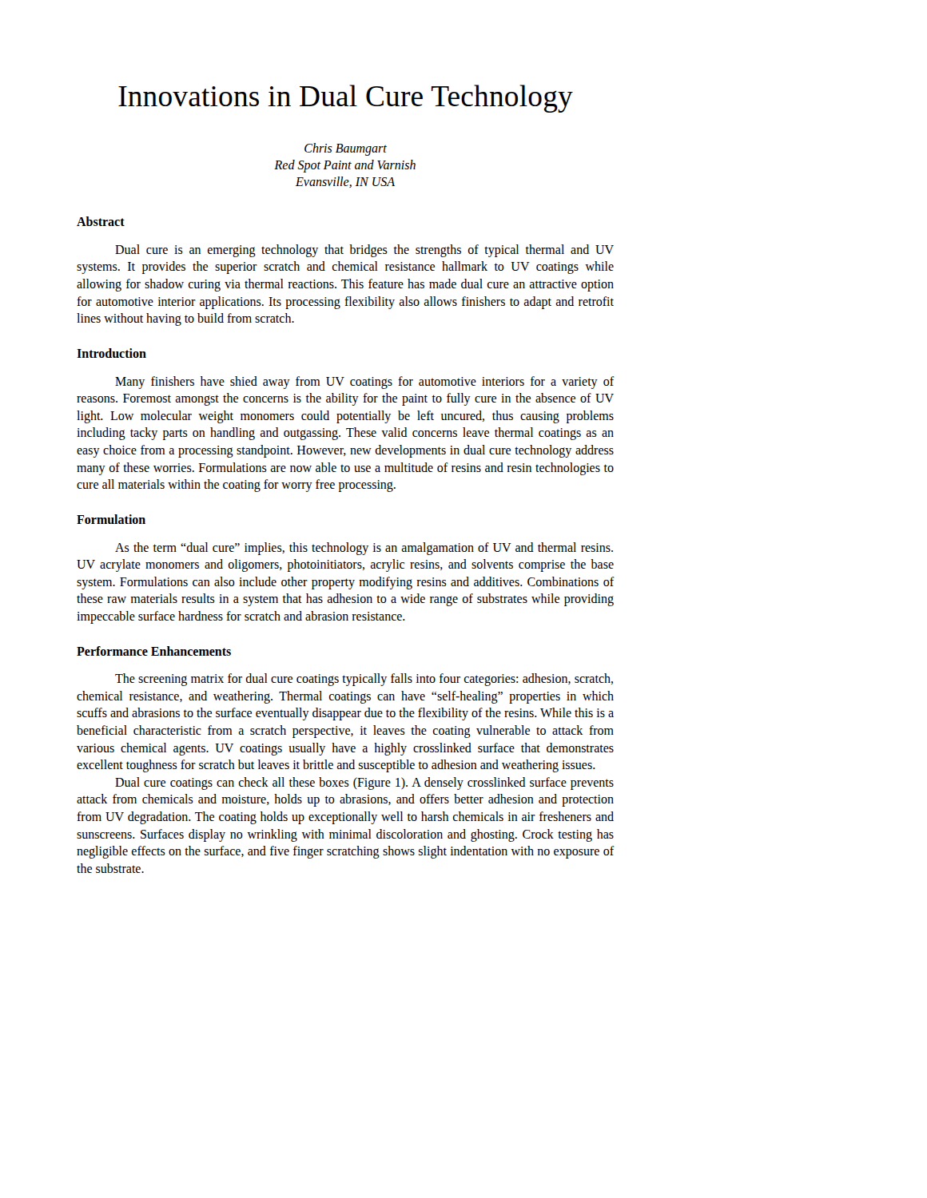Innovations in Dual Cure Technology
Chris Baumgart
Red Spot Paint and Varnish
Evansville, IN USA
Abstract
Dual cure is an emerging technology that bridges the strengths of typical thermal and UV systems. It provides the superior scratch and chemical resistance hallmark to UV coatings while allowing for shadow curing via thermal reactions. This feature has made dual cure an attractive option for automotive interior applications. Its processing flexibility also allows finishers to adapt and retrofit lines without having to build from scratch.
Introduction
Many finishers have shied away from UV coatings for automotive interiors for a variety of reasons. Foremost amongst the concerns is the ability for the paint to fully cure in the absence of UV light. Low molecular weight monomers could potentially be left uncured, thus causing problems including tacky parts on handling and outgassing. These valid concerns leave thermal coatings as an easy choice from a processing standpoint. However, new developments in dual cure technology address many of these worries. Formulations are now able to use a multitude of resins and resin technologies to cure all materials within the coating for worry free processing.
Formulation
As the term “dual cure” implies, this technology is an amalgamation of UV and thermal resins. UV acrylate monomers and oligomers, photoinitiators, acrylic resins, and solvents comprise the base system. Formulations can also include other property modifying resins and additives. Combinations of these raw materials results in a system that has adhesion to a wide range of substrates while providing impeccable surface hardness for scratch and abrasion resistance.
Performance Enhancements
The screening matrix for dual cure coatings typically falls into four categories: adhesion, scratch, chemical resistance, and weathering. Thermal coatings can have “self-healing” properties in which scuffs and abrasions to the surface eventually disappear due to the flexibility of the resins. While this is a beneficial characteristic from a scratch perspective, it leaves the coating vulnerable to attack from various chemical agents. UV coatings usually have a highly crosslinked surface that demonstrates excellent toughness for scratch but leaves it brittle and susceptible to adhesion and weathering issues.
Dual cure coatings can check all these boxes (Figure 1). A densely crosslinked surface prevents attack from chemicals and moisture, holds up to abrasions, and offers better adhesion and protection from UV degradation. The coating holds up exceptionally well to harsh chemicals in air fresheners and sunscreens. Surfaces display no wrinkling with minimal discoloration and ghosting. Crock testing has negligible effects on the surface, and five finger scratching shows slight indentation with no exposure of the substrate.